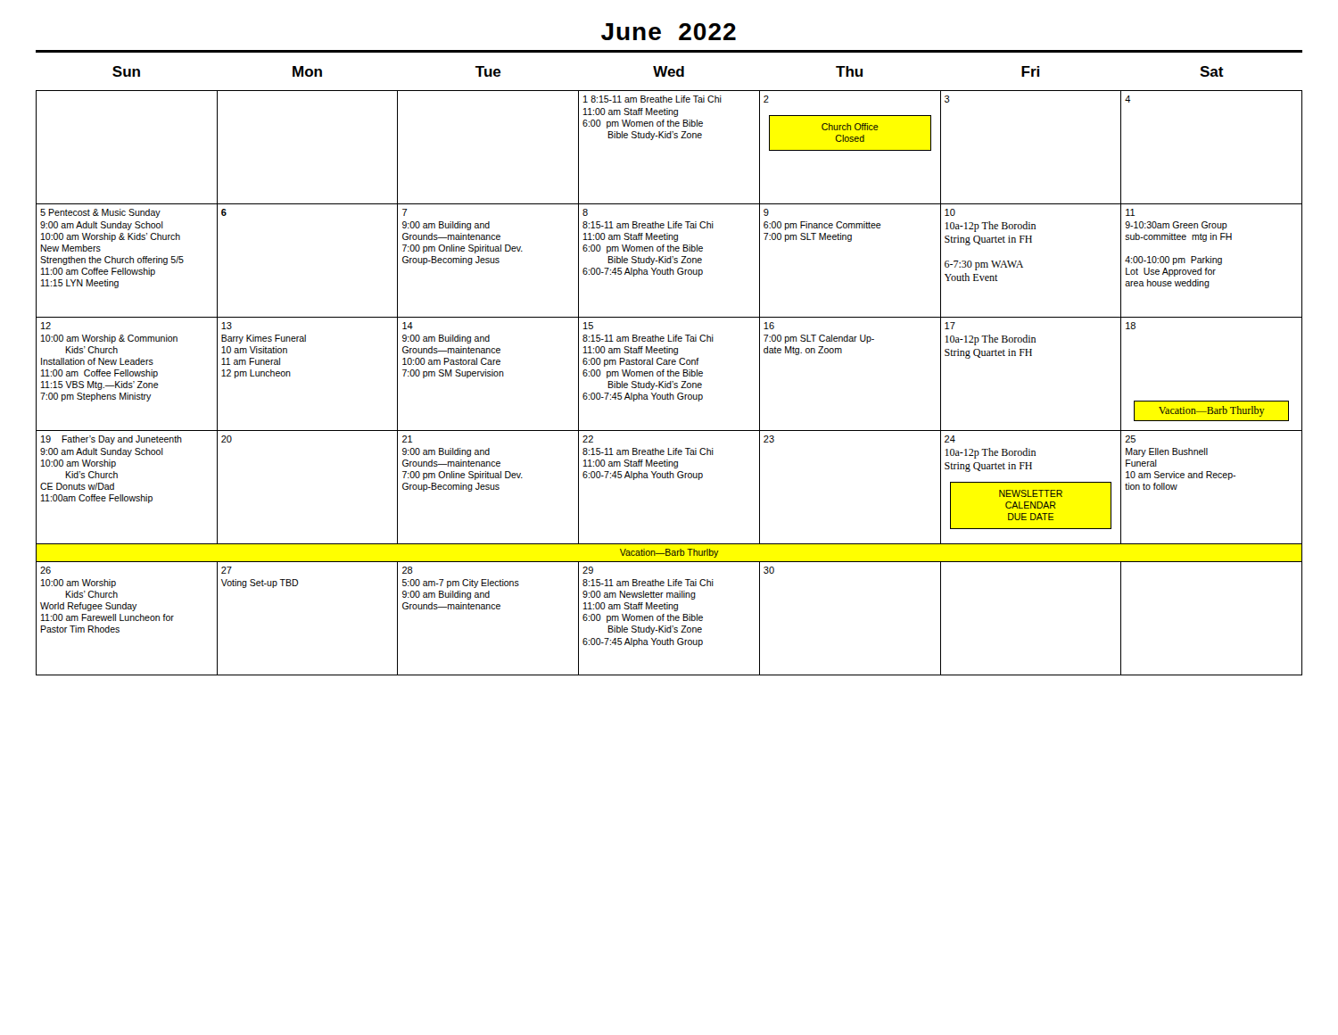June 2022
| Sun | Mon | Tue | Wed | Thu | Fri | Sat |
| --- | --- | --- | --- | --- | --- | --- |
| | | | 1 8:15-11 am Breathe Life Tai Chi 11:00 am Staff Meeting 6:00 pm Women of the Bible Bible Study-Kid’s Zone | 2 Church Office Closed | 3 | 4 |
| 5 Pentecost & Music Sunday 9:00 am Adult Sunday School 10:00 am Worship & Kids’ Church New Members Strengthen the Church offering 5/5 11:00 am Coffee Fellowship 11:15 LYN Meeting | 6 | 7 9:00 am Building and Grounds—maintenance 7:00 pm Online Spiritual Dev. Group-Becoming Jesus | 8 8:15-11 am Breathe Life Tai Chi 11:00 am Staff Meeting 6:00 pm Women of the Bible Bible Study-Kid’s Zone 6:00-7:45 Alpha Youth Group | 9 6:00 pm Finance Committee 7:00 pm SLT Meeting | 10 10a-12p The Borodin String Quartet in FH 6-7:30 pm WAWA Youth Event | 11 9-10:30am Green Group sub-committee mtg in FH 4:00-10:00 pm Parking Lot Use Approved for area house wedding |
| 12 10:00 am Worship & Communion Kids’ Church Installation of New Leaders 11:00 am Coffee Fellowship 11:15 VBS Mtg.—Kids’ Zone 7:00 pm Stephens Ministry | 13 Barry Kimes Funeral 10 am Visitation 11 am Funeral 12 pm Luncheon | 14 9:00 am Building and Grounds—maintenance 10:00 am Pastoral Care 7:00 pm SM Supervision | 15 8:15-11 am Breathe Life Tai Chi 11:00 am Staff Meeting 6:00 pm Pastoral Care Conf 6:00 pm Women of the Bible Bible Study-Kid’s Zone 6:00-7:45 Alpha Youth Group | 16 7:00 pm SLT Calendar Up- date Mtg. on Zoom | 17 10a-12p The Borodin String Quartet in FH | 18 Vacation—Barb Thurlby |
| 19 Father’s Day and Juneteenth 9:00 am Adult Sunday School 10:00 am Worship Kid’s Church CE Donuts w/Dad 11:00am Coffee Fellowship | 20 | 21 9:00 am Building and Grounds—maintenance 7:00 pm Online Spiritual Dev. Group-Becoming Jesus | 22 8:15-11 am Breathe Life Tai Chi 11:00 am Staff Meeting 6:00-7:45 Alpha Youth Group | 23 | 24 10a-12p The Borodin String Quartet in FH NEWSLETTER CALENDAR DUE DATE | 25 Mary Ellen Bushnell Funeral 10 am Service and Recep- tion to follow |
| Vacation—Barb Thurlby |
| 26 10:00 am Worship Kids’ Church World Refugee Sunday 11:00 am Farewell Luncheon for Pastor Tim Rhodes | 27 Voting Set-up TBD | 28 5:00 am-7 pm City Elections 9:00 am Building and Grounds—maintenance | 29 8:15-11 am Breathe Life Tai Chi 9:00 am Newsletter mailing 11:00 am Staff Meeting 6:00 pm Women of the Bible Bible Study-Kid’s Zone 6:00-7:45 Alpha Youth Group | 30 | | |